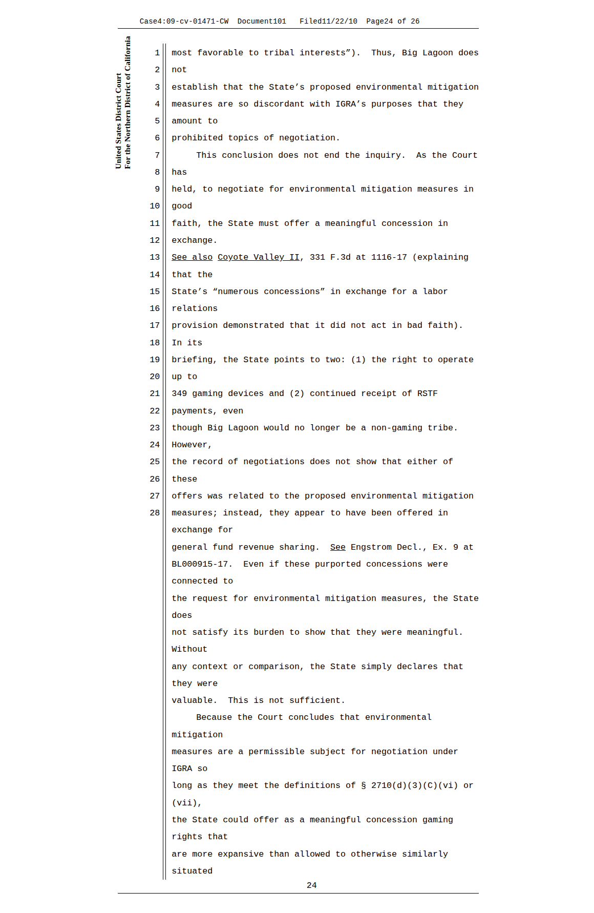Case4:09-cv-01471-CW Document101 Filed11/22/10 Page24 of 26
United States District CourtFor the Northern District of California
1
2
3
4
5
6
7
8
9
10
11
12
13
14
15
16
17
18
19
20
21
22
23
24
25
26
27
28
most favorable to tribal interests”). Thus, Big Lagoon does not
establish that the State’s proposed environmental mitigation
measures are so discordant with IGRA’s purposes that they amount to
prohibited topics of negotiation.
This conclusion does not end the inquiry. As the Court has
held, to negotiate for environmental mitigation measures in good
faith, the State must offer a meaningful concession in exchange.
See also Coyote Valley II, 331 F.3d at 1116-17 (explaining that the
State’s “numerous concessions” in exchange for a labor relations
provision demonstrated that it did not act in bad faith). In its
briefing, the State points to two: (1) the right to operate up to
349 gaming devices and (2) continued receipt of RSTF payments, even
though Big Lagoon would no longer be a non-gaming tribe. However,
the record of negotiations does not show that either of these
offers was related to the proposed environmental mitigation
measures; instead, they appear to have been offered in exchange for
general fund revenue sharing. See Engstrom Decl., Ex. 9 at
BL000915-17. Even if these purported concessions were connected to
the request for environmental mitigation measures, the State does
not satisfy its burden to show that they were meaningful. Without
any context or comparison, the State simply declares that they were
valuable. This is not sufficient.
Because the Court concludes that environmental mitigation
measures are a permissible subject for negotiation under IGRA so
long as they meet the definitions of § 2710(d)(3)(C)(vi) or (vii),
the State could offer as a meaningful concession gaming rights that
are more expansive than allowed to otherwise similarly situated
24